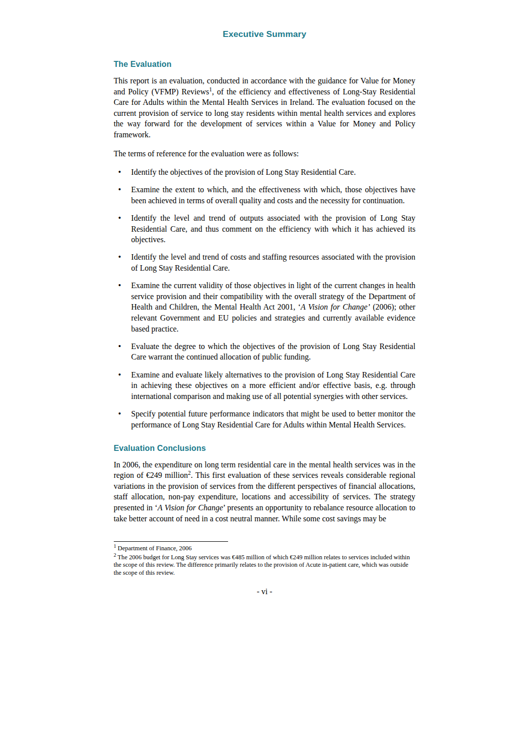Executive Summary
The Evaluation
This report is an evaluation, conducted in accordance with the guidance for Value for Money and Policy (VFMP) Reviews1, of the efficiency and effectiveness of Long-Stay Residential Care for Adults within the Mental Health Services in Ireland. The evaluation focused on the current provision of service to long stay residents within mental health services and explores the way forward for the development of services within a Value for Money and Policy framework.
The terms of reference for the evaluation were as follows:
Identify the objectives of the provision of Long Stay Residential Care.
Examine the extent to which, and the effectiveness with which, those objectives have been achieved in terms of overall quality and costs and the necessity for continuation.
Identify the level and trend of outputs associated with the provision of Long Stay Residential Care, and thus comment on the efficiency with which it has achieved its objectives.
Identify the level and trend of costs and staffing resources associated with the provision of Long Stay Residential Care.
Examine the current validity of those objectives in light of the current changes in health service provision and their compatibility with the overall strategy of the Department of Health and Children, the Mental Health Act 2001, ‘A Vision for Change’ (2006); other relevant Government and EU policies and strategies and currently available evidence based practice.
Evaluate the degree to which the objectives of the provision of Long Stay Residential Care warrant the continued allocation of public funding.
Examine and evaluate likely alternatives to the provision of Long Stay Residential Care in achieving these objectives on a more efficient and/or effective basis, e.g. through international comparison and making use of all potential synergies with other services.
Specify potential future performance indicators that might be used to better monitor the performance of Long Stay Residential Care for Adults within Mental Health Services.
Evaluation Conclusions
In 2006, the expenditure on long term residential care in the mental health services was in the region of €249 million2. This first evaluation of these services reveals considerable regional variations in the provision of services from the different perspectives of financial allocations, staff allocation, non-pay expenditure, locations and accessibility of services. The strategy presented in ‘A Vision for Change’ presents an opportunity to rebalance resource allocation to take better account of need in a cost neutral manner. While some cost savings may be
1 Department of Finance, 2006
2 The 2006 budget for Long Stay services was €485 million of which €249 million relates to services included within the scope of this review. The difference primarily relates to the provision of Acute in-patient care, which was outside the scope of this review.
- vi -